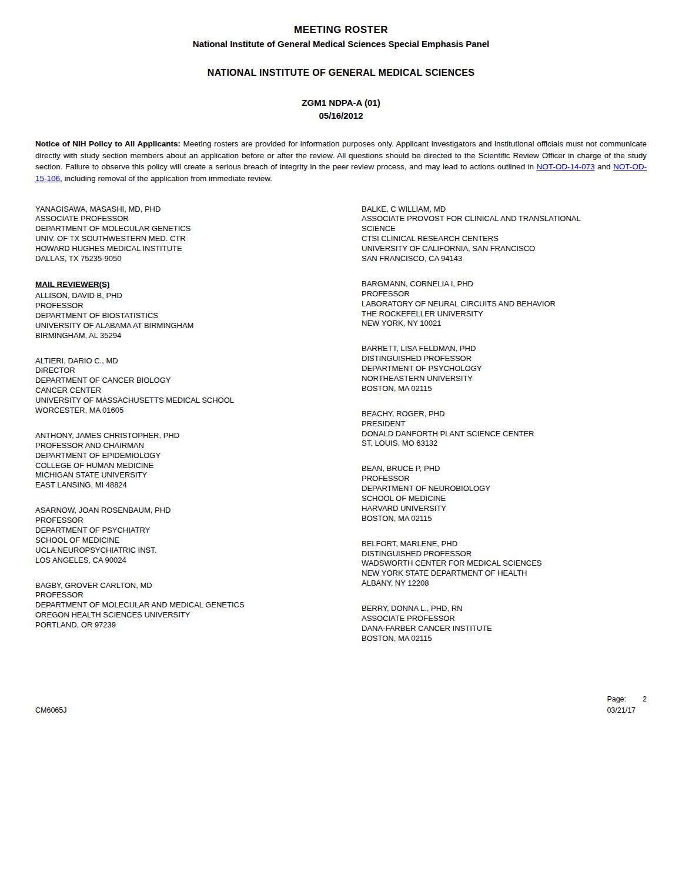MEETING ROSTER
National Institute of General Medical Sciences Special Emphasis Panel
NATIONAL INSTITUTE OF GENERAL MEDICAL SCIENCES
ZGM1 NDPA-A (01)
05/16/2012
Notice of NIH Policy to All Applicants: Meeting rosters are provided for information purposes only. Applicant investigators and institutional officials must not communicate directly with study section members about an application before or after the review. All questions should be directed to the Scientific Review Officer in charge of the study section. Failure to observe this policy will create a serious breach of integrity in the peer review process, and may lead to actions outlined in NOT-OD-14-073 and NOT-OD-15-106, including removal of the application from immediate review.
YANAGISAWA, MASASHI, MD, PHD
ASSOCIATE PROFESSOR
DEPARTMENT OF MOLECULAR GENETICS
UNIV. OF TX SOUTHWESTERN MED. CTR
HOWARD HUGHES MEDICAL INSTITUTE
DALLAS, TX 75235-9050
MAIL REVIEWER(S)
ALLISON, DAVID B, PHD
PROFESSOR
DEPARTMENT OF BIOSTATISTICS
UNIVERSITY OF ALABAMA AT BIRMINGHAM
BIRMINGHAM, AL 35294
ALTIERI, DARIO C., MD
DIRECTOR
DEPARTMENT OF CANCER BIOLOGY
CANCER CENTER
UNIVERSITY OF MASSACHUSETTS MEDICAL SCHOOL
WORCESTER, MA 01605
ANTHONY, JAMES CHRISTOPHER, PHD
PROFESSOR AND CHAIRMAN
DEPARTMENT OF EPIDEMIOLOGY
COLLEGE OF HUMAN MEDICINE
MICHIGAN STATE UNIVERSITY
EAST LANSING, MI 48824
ASARNOW, JOAN ROSENBAUM, PHD
PROFESSOR
DEPARTMENT OF PSYCHIATRY
SCHOOL OF MEDICINE
UCLA NEUROPSYCHIATRIC INST.
LOS ANGELES, CA 90024
BAGBY, GROVER CARLTON, MD
PROFESSOR
DEPARTMENT OF MOLECULAR AND MEDICAL GENETICS
OREGON HEALTH SCIENCES UNIVERSITY
PORTLAND, OR 97239
BALKE, C WILLIAM, MD
ASSOCIATE PROVOST FOR CLINICAL AND TRANSLATIONAL
SCIENCE
CTSI CLINICAL RESEARCH CENTERS
UNIVERSITY OF CALIFORNIA, SAN FRANCISCO
SAN FRANCISCO, CA 94143
BARGMANN, CORNELIA I, PHD
PROFESSOR
LABORATORY OF NEURAL CIRCUITS AND BEHAVIOR
THE ROCKEFELLER UNIVERSITY
NEW YORK, NY 10021
BARRETT, LISA FELDMAN, PHD
DISTINGUISHED PROFESSOR
DEPARTMENT OF PSYCHOLOGY
NORTHEASTERN UNIVERSITY
BOSTON, MA 02115
BEACHY, ROGER, PHD
PRESIDENT
DONALD DANFORTH PLANT SCIENCE CENTER
ST. LOUIS, MO 63132
BEAN, BRUCE P, PHD
PROFESSOR
DEPARTMENT OF NEUROBIOLOGY
SCHOOL OF MEDICINE
HARVARD UNIVERSITY
BOSTON, MA 02115
BELFORT, MARLENE, PHD
DISTINGUISHED PROFESSOR
WADSWORTH CENTER FOR MEDICAL SCIENCES
NEW YORK STATE DEPARTMENT OF HEALTH
ALBANY, NY 12208
BERRY, DONNA L., PHD, RN
ASSOCIATE PROFESSOR
DANA-FARBER CANCER INSTITUTE
BOSTON, MA 02115
CM6065J
Page:2
03/21/17